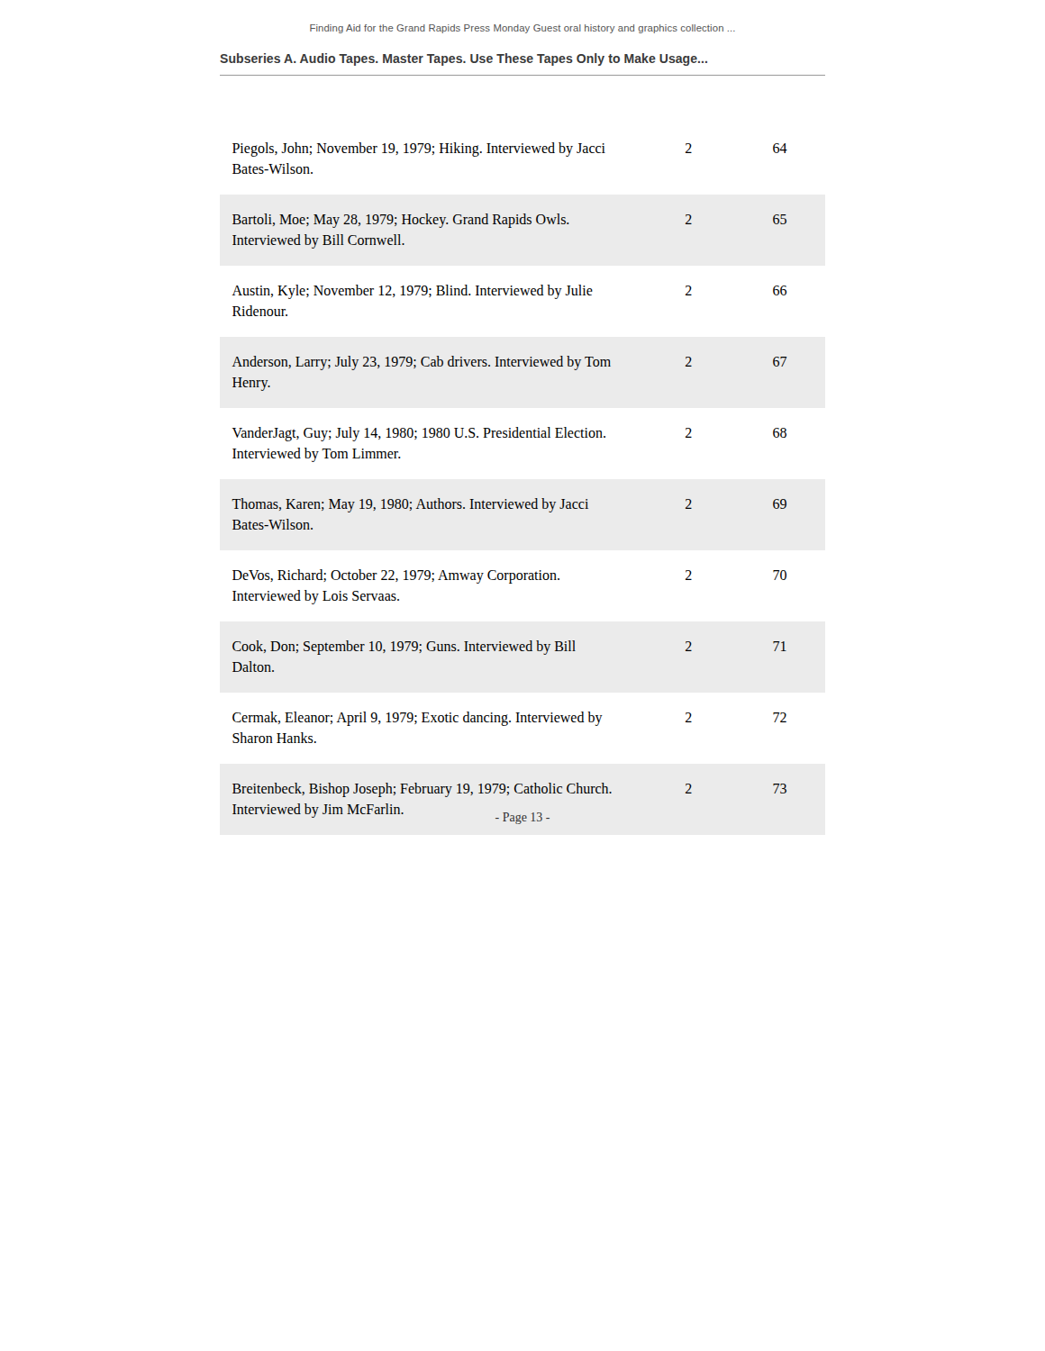Finding Aid for the Grand Rapids Press Monday Guest oral history and graphics collection ...
Subseries A. Audio Tapes. Master Tapes. Use These Tapes Only to Make Usage...
| Piegols, John; November 19, 1979; Hiking. Interviewed by Jacci Bates-Wilson. | 2 | 64 |
| Bartoli, Moe; May 28, 1979; Hockey. Grand Rapids Owls. Interviewed by Bill Cornwell. | 2 | 65 |
| Austin, Kyle; November 12, 1979; Blind. Interviewed by Julie Ridenour. | 2 | 66 |
| Anderson, Larry; July 23, 1979; Cab drivers. Interviewed by Tom Henry. | 2 | 67 |
| VanderJagt, Guy; July 14, 1980; 1980 U.S. Presidential Election. Interviewed by Tom Limmer. | 2 | 68 |
| Thomas, Karen; May 19, 1980; Authors. Interviewed by Jacci Bates-Wilson. | 2 | 69 |
| DeVos, Richard; October 22, 1979; Amway Corporation. Interviewed by Lois Servaas. | 2 | 70 |
| Cook, Don; September 10, 1979; Guns. Interviewed by Bill Dalton. | 2 | 71 |
| Cermak, Eleanor; April 9, 1979; Exotic dancing. Interviewed by Sharon Hanks. | 2 | 72 |
| Breitenbeck, Bishop Joseph; February 19, 1979; Catholic Church. Interviewed by Jim McFarlin. | 2 | 73 |
- Page 13 -